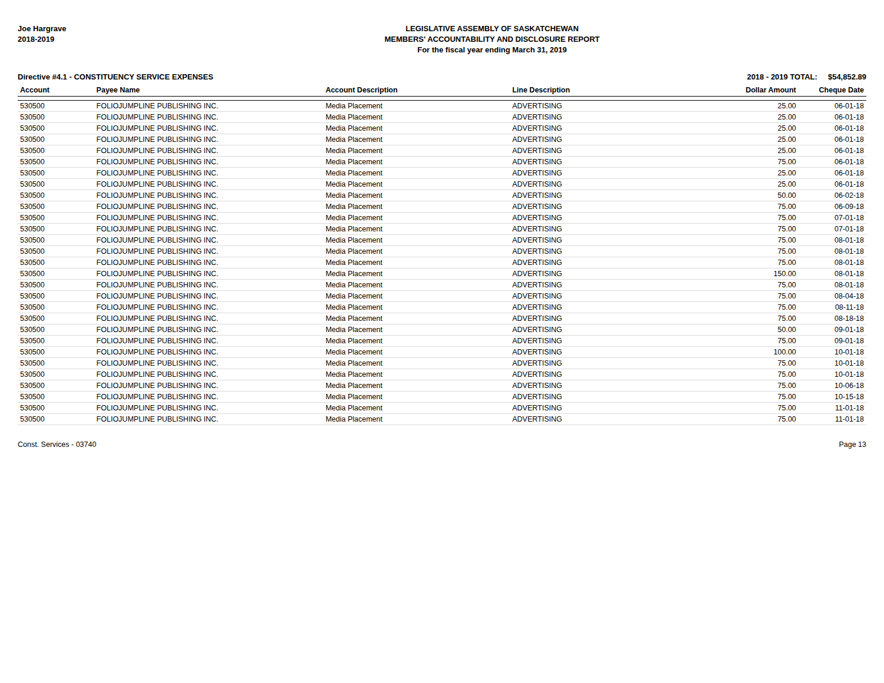Joe Hargrave
2018-2019
LEGISLATIVE ASSEMBLY OF SASKATCHEWAN
MEMBERS' ACCOUNTABILITY AND DISCLOSURE REPORT
For the fiscal year ending March 31, 2019
Directive #4.1 - CONSTITUENCY SERVICE EXPENSES
2018 - 2019 TOTAL: $54,852.89
| Account | Payee Name | Account Description | Line Description | Dollar Amount | Cheque Date |
| --- | --- | --- | --- | --- | --- |
| 530500 | FOLIOJUMPLINE PUBLISHING INC. | Media Placement | ADVERTISING | 25.00 | 06-01-18 |
| 530500 | FOLIOJUMPLINE PUBLISHING INC. | Media Placement | ADVERTISING | 25.00 | 06-01-18 |
| 530500 | FOLIOJUMPLINE PUBLISHING INC. | Media Placement | ADVERTISING | 25.00 | 06-01-18 |
| 530500 | FOLIOJUMPLINE PUBLISHING INC. | Media Placement | ADVERTISING | 25.00 | 06-01-18 |
| 530500 | FOLIOJUMPLINE PUBLISHING INC. | Media Placement | ADVERTISING | 25.00 | 06-01-18 |
| 530500 | FOLIOJUMPLINE PUBLISHING INC. | Media Placement | ADVERTISING | 75.00 | 06-01-18 |
| 530500 | FOLIOJUMPLINE PUBLISHING INC. | Media Placement | ADVERTISING | 25.00 | 06-01-18 |
| 530500 | FOLIOJUMPLINE PUBLISHING INC. | Media Placement | ADVERTISING | 25.00 | 06-01-18 |
| 530500 | FOLIOJUMPLINE PUBLISHING INC. | Media Placement | ADVERTISING | 50.00 | 06-02-18 |
| 530500 | FOLIOJUMPLINE PUBLISHING INC. | Media Placement | ADVERTISING | 75.00 | 06-09-18 |
| 530500 | FOLIOJUMPLINE PUBLISHING INC. | Media Placement | ADVERTISING | 75.00 | 07-01-18 |
| 530500 | FOLIOJUMPLINE PUBLISHING INC. | Media Placement | ADVERTISING | 75.00 | 07-01-18 |
| 530500 | FOLIOJUMPLINE PUBLISHING INC. | Media Placement | ADVERTISING | 75.00 | 08-01-18 |
| 530500 | FOLIOJUMPLINE PUBLISHING INC. | Media Placement | ADVERTISING | 75.00 | 08-01-18 |
| 530500 | FOLIOJUMPLINE PUBLISHING INC. | Media Placement | ADVERTISING | 75.00 | 08-01-18 |
| 530500 | FOLIOJUMPLINE PUBLISHING INC. | Media Placement | ADVERTISING | 150.00 | 08-01-18 |
| 530500 | FOLIOJUMPLINE PUBLISHING INC. | Media Placement | ADVERTISING | 75.00 | 08-01-18 |
| 530500 | FOLIOJUMPLINE PUBLISHING INC. | Media Placement | ADVERTISING | 75.00 | 08-04-18 |
| 530500 | FOLIOJUMPLINE PUBLISHING INC. | Media Placement | ADVERTISING | 75.00 | 08-11-18 |
| 530500 | FOLIOJUMPLINE PUBLISHING INC. | Media Placement | ADVERTISING | 75.00 | 08-18-18 |
| 530500 | FOLIOJUMPLINE PUBLISHING INC. | Media Placement | ADVERTISING | 50.00 | 09-01-18 |
| 530500 | FOLIOJUMPLINE PUBLISHING INC. | Media Placement | ADVERTISING | 75.00 | 09-01-18 |
| 530500 | FOLIOJUMPLINE PUBLISHING INC. | Media Placement | ADVERTISING | 100.00 | 10-01-18 |
| 530500 | FOLIOJUMPLINE PUBLISHING INC. | Media Placement | ADVERTISING | 75.00 | 10-01-18 |
| 530500 | FOLIOJUMPLINE PUBLISHING INC. | Media Placement | ADVERTISING | 75.00 | 10-01-18 |
| 530500 | FOLIOJUMPLINE PUBLISHING INC. | Media Placement | ADVERTISING | 75.00 | 10-06-18 |
| 530500 | FOLIOJUMPLINE PUBLISHING INC. | Media Placement | ADVERTISING | 75.00 | 10-15-18 |
| 530500 | FOLIOJUMPLINE PUBLISHING INC. | Media Placement | ADVERTISING | 75.00 | 11-01-18 |
| 530500 | FOLIOJUMPLINE PUBLISHING INC. | Media Placement | ADVERTISING | 75.00 | 11-01-18 |
Const. Services - 03740
Page 13